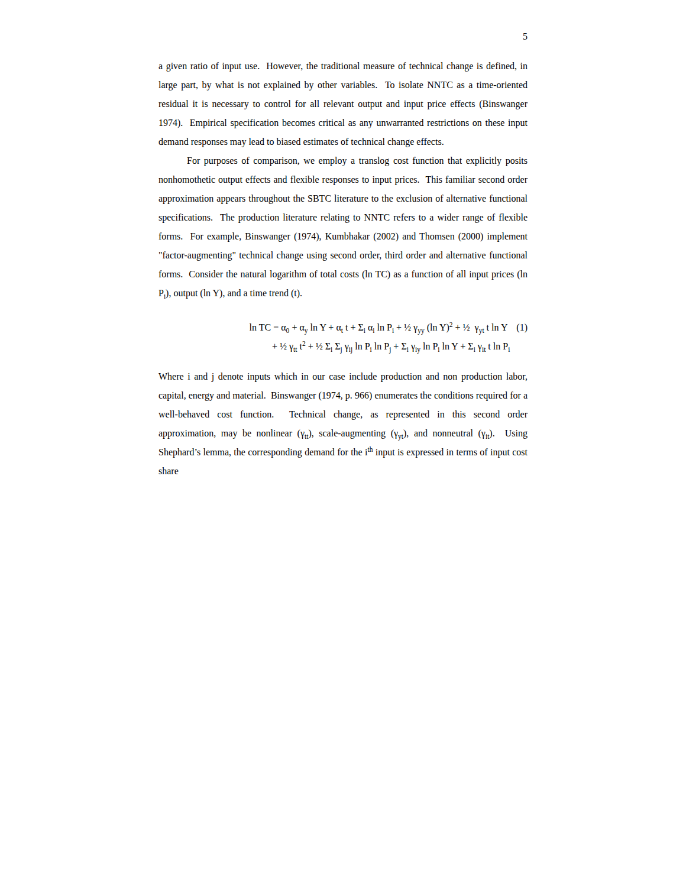5
a given ratio of input use. However, the traditional measure of technical change is defined, in large part, by what is not explained by other variables. To isolate NNTC as a time-oriented residual it is necessary to control for all relevant output and input price effects (Binswanger 1974). Empirical specification becomes critical as any unwarranted restrictions on these input demand responses may lead to biased estimates of technical change effects.
For purposes of comparison, we employ a translog cost function that explicitly posits nonhomothetic output effects and flexible responses to input prices. This familiar second order approximation appears throughout the SBTC literature to the exclusion of alternative functional specifications. The production literature relating to NNTC refers to a wider range of flexible forms. For example, Binswanger (1974), Kumbhakar (2002) and Thomsen (2000) implement "factor-augmenting" technical change using second order, third order and alternative functional forms. Consider the natural logarithm of total costs (ln TC) as a function of all input prices (ln Pi), output (ln Y), and a time trend (t).
ln TC = α0 + αy ln Y + αt t + Σi αi ln Pi + ½ γyy (ln Y)2 + ½ γyt t ln Y(1) + ½ γtt t2 + ½ Σi Σj γij ln Pi ln Pj + Σi γiy ln Pi ln Y + Σi γit t ln Pi
Where i and j denote inputs which in our case include production and non production labor, capital, energy and material. Binswanger (1974, p. 966) enumerates the conditions required for a well-behaved cost function. Technical change, as represented in this second order approximation, may be nonlinear (γtt), scale-augmenting (γyt), and nonneutral (γit). Using Shephard’s lemma, the corresponding demand for the ith input is expressed in terms of input cost share